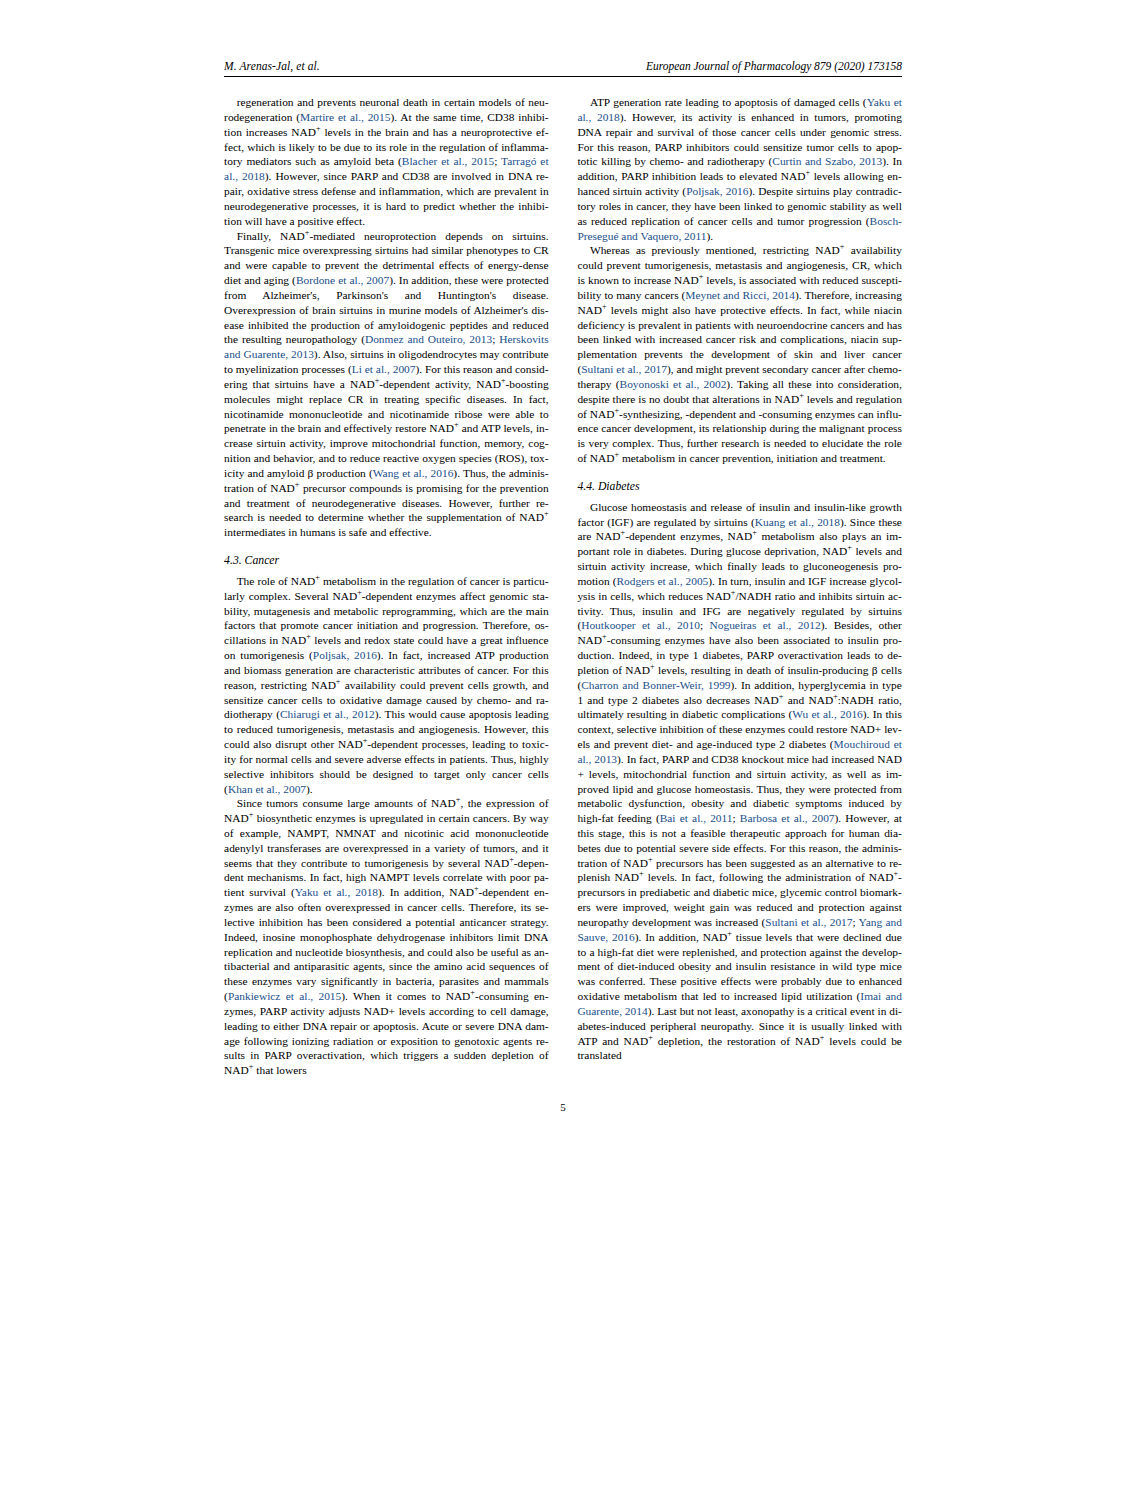M. Arenas-Jal, et al.
European Journal of Pharmacology 879 (2020) 173158
regeneration and prevents neuronal death in certain models of neurodegeneration (Martire et al., 2015). At the same time, CD38 inhibition increases NAD+ levels in the brain and has a neuroprotective effect, which is likely to be due to its role in the regulation of inflammatory mediators such as amyloid beta (Blacher et al., 2015; Tarragó et al., 2018). However, since PARP and CD38 are involved in DNA repair, oxidative stress defense and inflammation, which are prevalent in neurodegenerative processes, it is hard to predict whether the inhibition will have a positive effect.
Finally, NAD+-mediated neuroprotection depends on sirtuins. Transgenic mice overexpressing sirtuins had similar phenotypes to CR and were capable to prevent the detrimental effects of energy-dense diet and aging (Bordone et al., 2007). In addition, these were protected from Alzheimer's, Parkinson's and Huntington's disease. Overexpression of brain sirtuins in murine models of Alzheimer's disease inhibited the production of amyloidogenic peptides and reduced the resulting neuropathology (Donmez and Outeiro, 2013; Herskovits and Guarente, 2013). Also, sirtuins in oligodendrocytes may contribute to myelinization processes (Li et al., 2007). For this reason and considering that sirtuins have a NAD+-dependent activity, NAD+-boosting molecules might replace CR in treating specific diseases. In fact, nicotinamide mononucleotide and nicotinamide ribose were able to penetrate in the brain and effectively restore NAD+ and ATP levels, increase sirtuin activity, improve mitochondrial function, memory, cognition and behavior, and to reduce reactive oxygen species (ROS), toxicity and amyloid β production (Wang et al., 2016). Thus, the administration of NAD+ precursor compounds is promising for the prevention and treatment of neurodegenerative diseases. However, further research is needed to determine whether the supplementation of NAD+ intermediates in humans is safe and effective.
4.3. Cancer
The role of NAD+ metabolism in the regulation of cancer is particularly complex. Several NAD+-dependent enzymes affect genomic stability, mutagenesis and metabolic reprogramming, which are the main factors that promote cancer initiation and progression. Therefore, oscillations in NAD+ levels and redox state could have a great influence on tumorigenesis (Poljsak, 2016). In fact, increased ATP production and biomass generation are characteristic attributes of cancer. For this reason, restricting NAD+ availability could prevent cells growth, and sensitize cancer cells to oxidative damage caused by chemo- and radiotherapy (Chiarugi et al., 2012). This would cause apoptosis leading to reduced tumorigenesis, metastasis and angiogenesis. However, this could also disrupt other NAD+-dependent processes, leading to toxicity for normal cells and severe adverse effects in patients. Thus, highly selective inhibitors should be designed to target only cancer cells (Khan et al., 2007).
Since tumors consume large amounts of NAD+, the expression of NAD+ biosynthetic enzymes is upregulated in certain cancers. By way of example, NAMPT, NMNAT and nicotinic acid mononucleotide adenylyl transferases are overexpressed in a variety of tumors, and it seems that they contribute to tumorigenesis by several NAD+-dependent mechanisms. In fact, high NAMPT levels correlate with poor patient survival (Yaku et al., 2018). In addition, NAD+-dependent enzymes are also often overexpressed in cancer cells. Therefore, its selective inhibition has been considered a potential anticancer strategy. Indeed, inosine monophosphate dehydrogenase inhibitors limit DNA replication and nucleotide biosynthesis, and could also be useful as antibacterial and antiparasitic agents, since the amino acid sequences of these enzymes vary significantly in bacteria, parasites and mammals (Pankiewicz et al., 2015). When it comes to NAD+-consuming enzymes, PARP activity adjusts NAD+ levels according to cell damage, leading to either DNA repair or apoptosis. Acute or severe DNA damage following ionizing radiation or exposition to genotoxic agents results in PARP overactivation, which triggers a sudden depletion of NAD+ that lowers
ATP generation rate leading to apoptosis of damaged cells (Yaku et al., 2018). However, its activity is enhanced in tumors, promoting DNA repair and survival of those cancer cells under genomic stress. For this reason, PARP inhibitors could sensitize tumor cells to apoptotic killing by chemo- and radiotherapy (Curtin and Szabo, 2013). In addition, PARP inhibition leads to elevated NAD+ levels allowing enhanced sirtuin activity (Poljsak, 2016). Despite sirtuins play contradictory roles in cancer, they have been linked to genomic stability as well as reduced replication of cancer cells and tumor progression (Bosch-Presegué and Vaquero, 2011).
Whereas as previously mentioned, restricting NAD+ availability could prevent tumorigenesis, metastasis and angiogenesis, CR, which is known to increase NAD+ levels, is associated with reduced susceptibility to many cancers (Meynet and Ricci, 2014). Therefore, increasing NAD+ levels might also have protective effects. In fact, while niacin deficiency is prevalent in patients with neuroendocrine cancers and has been linked with increased cancer risk and complications, niacin supplementation prevents the development of skin and liver cancer (Sultani et al., 2017), and might prevent secondary cancer after chemotherapy (Boyonoski et al., 2002). Taking all these into consideration, despite there is no doubt that alterations in NAD+ levels and regulation of NAD+-synthesizing, -dependent and -consuming enzymes can influence cancer development, its relationship during the malignant process is very complex. Thus, further research is needed to elucidate the role of NAD+ metabolism in cancer prevention, initiation and treatment.
4.4. Diabetes
Glucose homeostasis and release of insulin and insulin-like growth factor (IGF) are regulated by sirtuins (Kuang et al., 2018). Since these are NAD+-dependent enzymes, NAD+ metabolism also plays an important role in diabetes. During glucose deprivation, NAD+ levels and sirtuin activity increase, which finally leads to gluconeogenesis promotion (Rodgers et al., 2005). In turn, insulin and IGF increase glycolysis in cells, which reduces NAD+/NADH ratio and inhibits sirtuin activity. Thus, insulin and IFG are negatively regulated by sirtuins (Houtkooper et al., 2010; Nogueiras et al., 2012). Besides, other NAD+-consuming enzymes have also been associated to insulin production. Indeed, in type 1 diabetes, PARP overactivation leads to depletion of NAD+ levels, resulting in death of insulin-producing β cells (Charron and Bonner-Weir, 1999). In addition, hyperglycemia in type 1 and type 2 diabetes also decreases NAD+ and NAD+:NADH ratio, ultimately resulting in diabetic complications (Wu et al., 2016). In this context, selective inhibition of these enzymes could restore NAD+ levels and prevent diet- and age-induced type 2 diabetes (Mouchiroud et al., 2013). In fact, PARP and CD38 knockout mice had increased NAD + levels, mitochondrial function and sirtuin activity, as well as improved lipid and glucose homeostasis. Thus, they were protected from metabolic dysfunction, obesity and diabetic symptoms induced by high-fat feeding (Bai et al., 2011; Barbosa et al., 2007). However, at this stage, this is not a feasible therapeutic approach for human diabetes due to potential severe side effects. For this reason, the administration of NAD+ precursors has been suggested as an alternative to replenish NAD+ levels. In fact, following the administration of NAD+-precursors in prediabetic and diabetic mice, glycemic control biomarkers were improved, weight gain was reduced and protection against neuropathy development was increased (Sultani et al., 2017; Yang and Sauve, 2016). In addition, NAD+ tissue levels that were declined due to a high-fat diet were replenished, and protection against the development of diet-induced obesity and insulin resistance in wild type mice was conferred. These positive effects were probably due to enhanced oxidative metabolism that led to increased lipid utilization (Imai and Guarente, 2014). Last but not least, axonopathy is a critical event in diabetes-induced peripheral neuropathy. Since it is usually linked with ATP and NAD+ depletion, the restoration of NAD+ levels could be translated
5